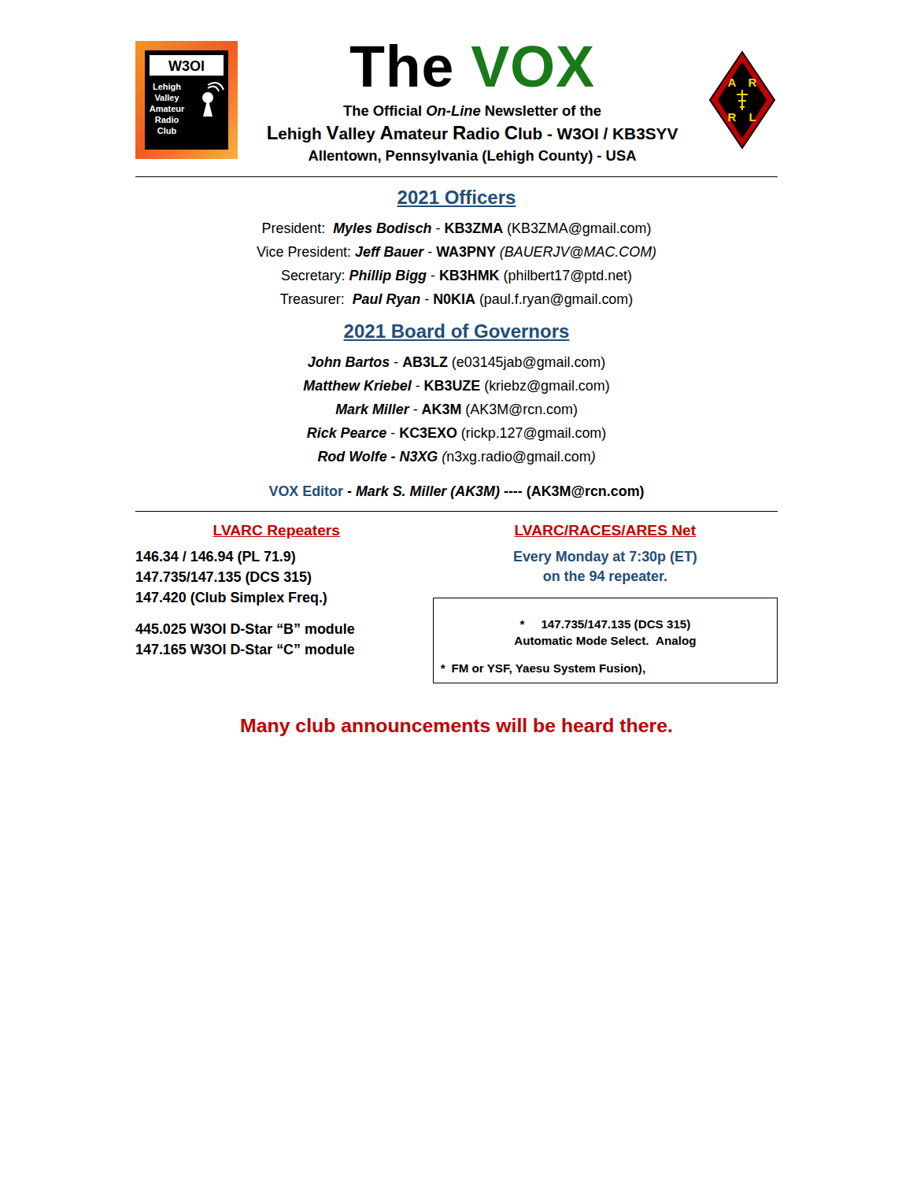W3OI Lehigh Valley Amateur Radio Club
The VOX
The Official On-Line Newsletter of the
Lehigh Valley Amateur Radio Club - W3OI / KB3SYV
Allentown, Pennsylvania (Lehigh County) - USA
A R R L
2021 Officers
President: Myles Bodisch - KB3ZMA (KB3ZMA@gmail.com)
Vice President: Jeff Bauer - WA3PNY (BAUERJV@MAC.COM)
Secretary: Phillip Bigg - KB3HMK (philbert17@ptd.net)
Treasurer: Paul Ryan - N0KIA (paul.f.ryan@gmail.com)
2021 Board of Governors
John Bartos - AB3LZ (e03145jab@gmail.com)
Matthew Kriebel - KB3UZE (kriebz@gmail.com)
Mark Miller - AK3M (AK3M@rcn.com)
Rick Pearce - KC3EXO (rickp.127@gmail.com)
Rod Wolfe - N3XG (n3xg.radio@gmail.com)
VOX Editor - Mark S. Miller (AK3M) ---- (AK3M@rcn.com)
LVARC Repeaters
146.34 / 146.94 (PL 71.9)
147.735/147.135 (DCS 315)
147.420 (Club Simplex Freq.)
445.025 W3OI D-Star “B” module
147.165 W3OI D-Star “C” module
LVARC/RACES/ARES Net
Every Monday at 7:30p (ET)
on the 94 repeater.
* 147.735/147.135 (DCS 315)
Automatic Mode Select. Analog
*FM or YSF, Yaesu System Fusion),
Many club announcements will be heard there.